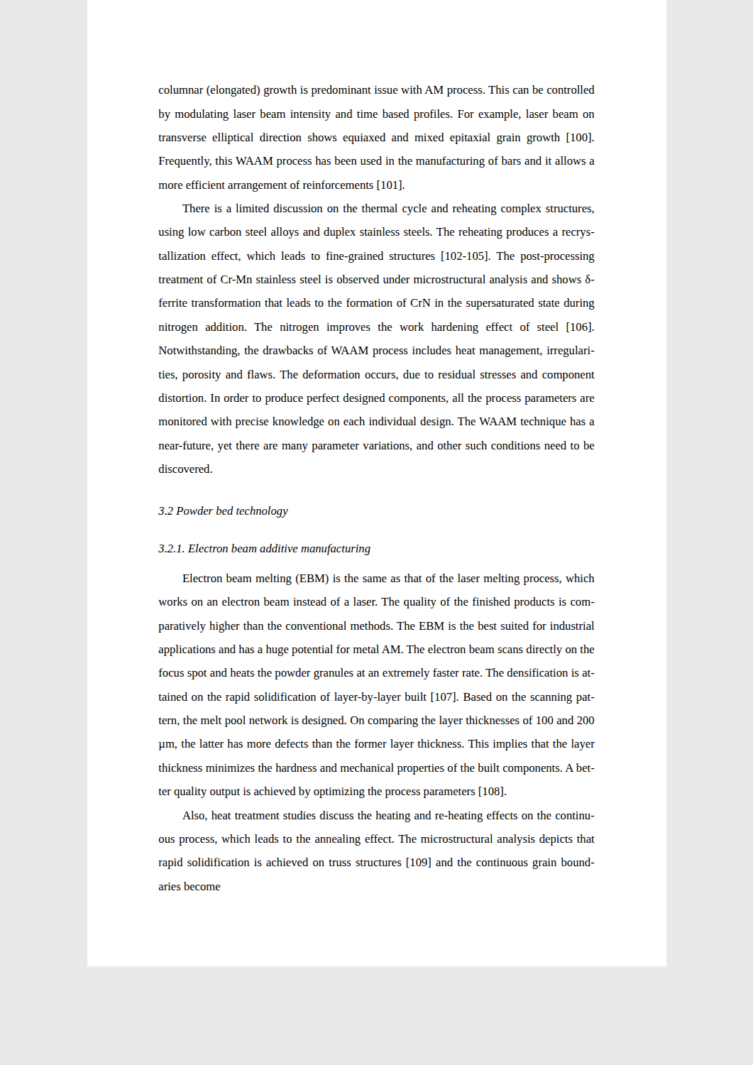columnar (elongated) growth is predominant issue with AM process. This can be controlled by modulating laser beam intensity and time based profiles. For example, laser beam on transverse elliptical direction shows equiaxed and mixed epitaxial grain growth [100]. Frequently, this WAAM process has been used in the manufacturing of bars and it allows a more efficient arrangement of reinforcements [101].
There is a limited discussion on the thermal cycle and reheating complex structures, using low carbon steel alloys and duplex stainless steels. The reheating produces a recrystallization effect, which leads to fine-grained structures [102-105]. The post-processing treatment of Cr-Mn stainless steel is observed under microstructural analysis and shows δ-ferrite transformation that leads to the formation of CrN in the supersaturated state during nitrogen addition. The nitrogen improves the work hardening effect of steel [106]. Notwithstanding, the drawbacks of WAAM process includes heat management, irregularities, porosity and flaws. The deformation occurs, due to residual stresses and component distortion. In order to produce perfect designed components, all the process parameters are monitored with precise knowledge on each individual design. The WAAM technique has a near-future, yet there are many parameter variations, and other such conditions need to be discovered.
3.2 Powder bed technology
3.2.1. Electron beam additive manufacturing
Electron beam melting (EBM) is the same as that of the laser melting process, which works on an electron beam instead of a laser. The quality of the finished products is comparatively higher than the conventional methods. The EBM is the best suited for industrial applications and has a huge potential for metal AM. The electron beam scans directly on the focus spot and heats the powder granules at an extremely faster rate. The densification is attained on the rapid solidification of layer-by-layer built [107]. Based on the scanning pattern, the melt pool network is designed. On comparing the layer thicknesses of 100 and 200 µm, the latter has more defects than the former layer thickness. This implies that the layer thickness minimizes the hardness and mechanical properties of the built components. A better quality output is achieved by optimizing the process parameters [108].
Also, heat treatment studies discuss the heating and re-heating effects on the continuous process, which leads to the annealing effect. The microstructural analysis depicts that rapid solidification is achieved on truss structures [109] and the continuous grain boundaries become